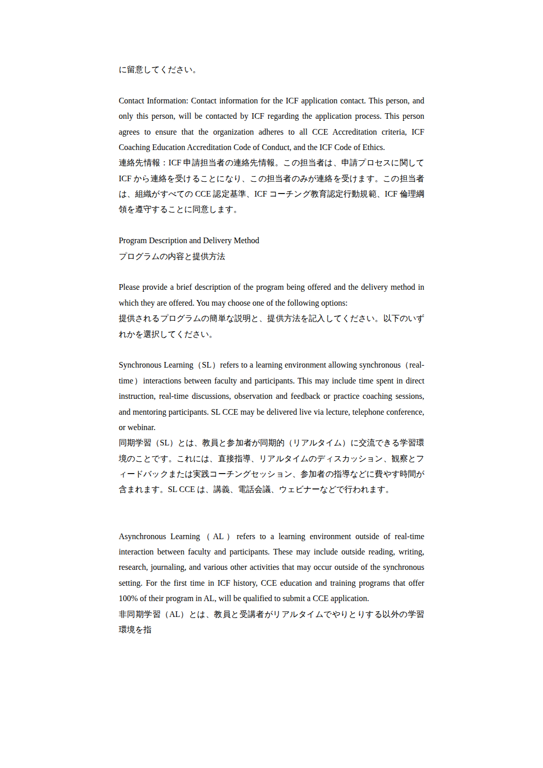に留意してください。
Contact Information: Contact information for the ICF application contact. This person, and only this person, will be contacted by ICF regarding the application process. This person agrees to ensure that the organization adheres to all CCE Accreditation criteria, ICF Coaching Education Accreditation Code of Conduct, and the ICF Code of Ethics.
連絡先情報：ICF 申請担当者の連絡先情報。この担当者は、申請プロセスに関して ICF から連絡を受けることになり、この担当者のみが連絡を受けます。この担当者は、組織がすべての CCE 認定基準、ICF コーチング教育認定行動規範、ICF 倫理綱領を遵守することに同意します。
Program Description and Delivery Method
プログラムの内容と提供方法
Please provide a brief description of the program being offered and the delivery method in which they are offered. You may choose one of the following options:
提供されるプログラムの簡単な説明と、提供方法を記入してください。以下のいずれかを選択してください。
Synchronous Learning（SL）refers to a learning environment allowing synchronous（real-time）interactions between faculty and participants. This may include time spent in direct instruction, real-time discussions, observation and feedback or practice coaching sessions, and mentoring participants. SL CCE may be delivered live via lecture, telephone conference, or webinar.
同期学習（SL）とは、教員と参加者が同期的（リアルタイム）に交流できる学習環境のことです。これには、直接指導、リアルタイムのディスカッション、観察とフィードバックまたは実践コーチングセッション、参加者の指導などに費やす時間が含まれます。SL CCE は、講義、電話会議、ウェビナーなどで行われます。
Asynchronous Learning（AL）refers to a learning environment outside of real-time interaction between faculty and participants. These may include outside reading, writing, research, journaling, and various other activities that may occur outside of the synchronous setting. For the first time in ICF history, CCE education and training programs that offer 100% of their program in AL, will be qualified to submit a CCE application.
非同期学習（AL）とは、教員と受講者がリアルタイムでやりとりする以外の学習環境を指